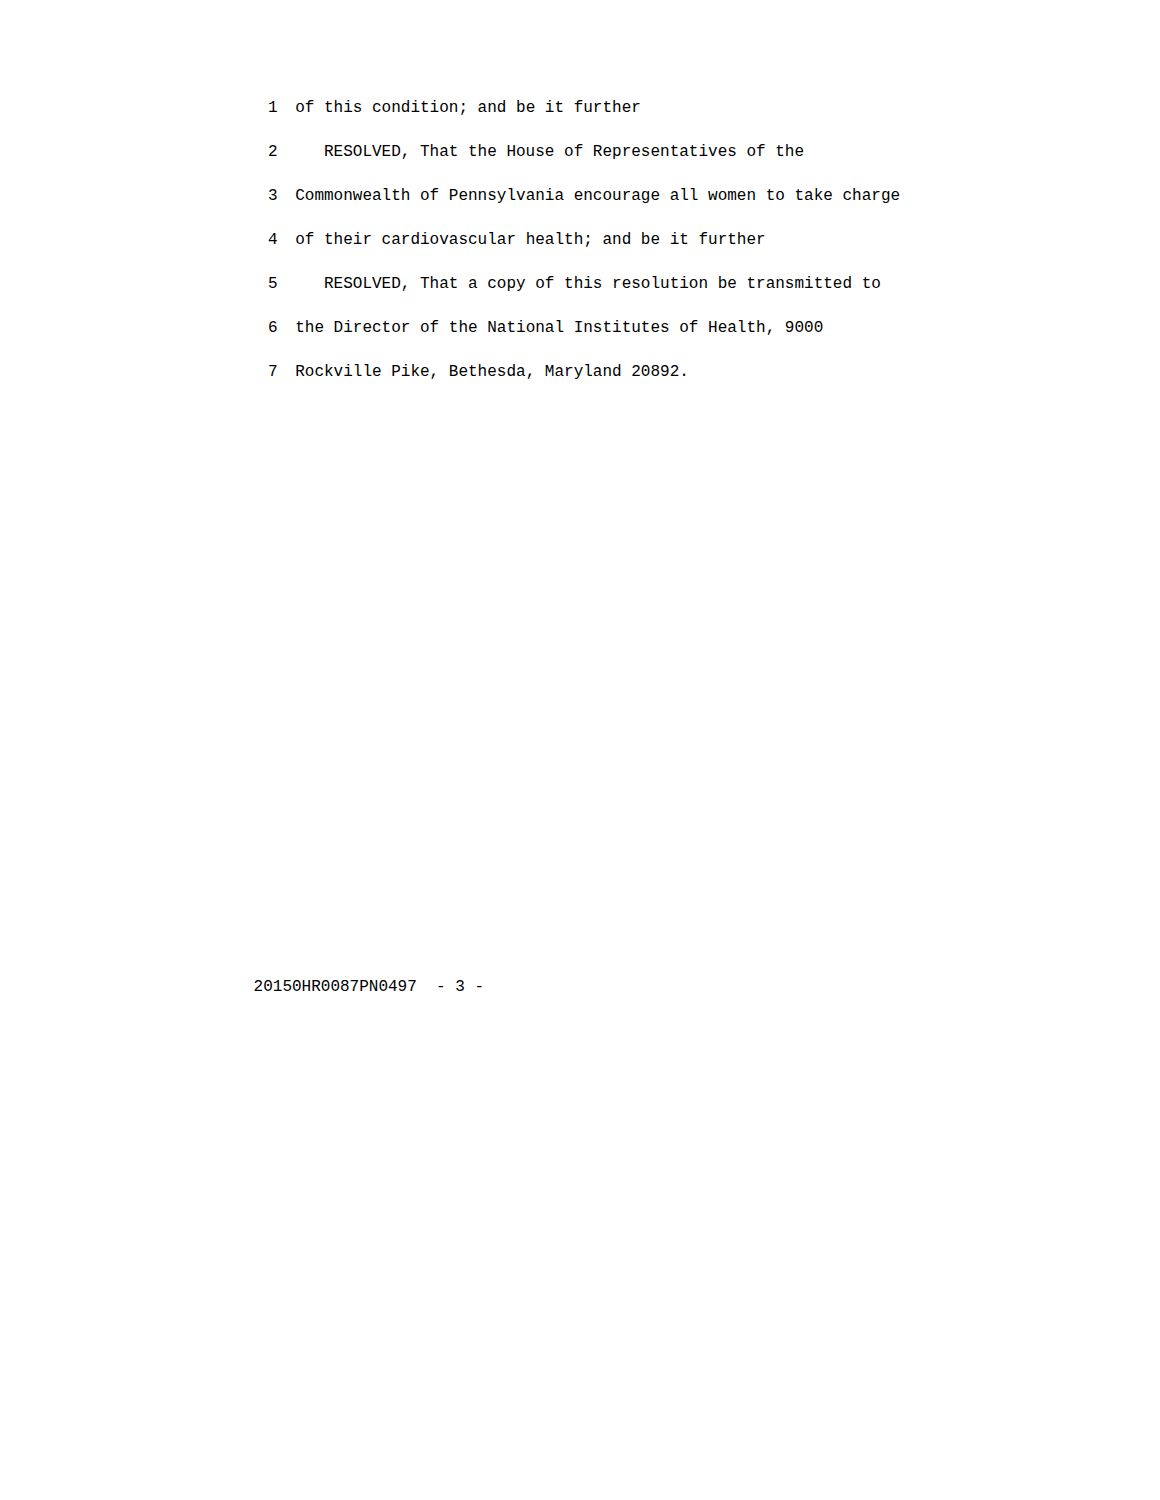1 of this condition; and be it further
2 RESOLVED, That the House of Representatives of the
3 Commonwealth of Pennsylvania encourage all women to take charge
4 of their cardiovascular health; and be it further
5 RESOLVED, That a copy of this resolution be transmitted to
6 the Director of the National Institutes of Health, 9000
7 Rockville Pike, Bethesda, Maryland 20892.
20150HR0087PN0497 - 3 -